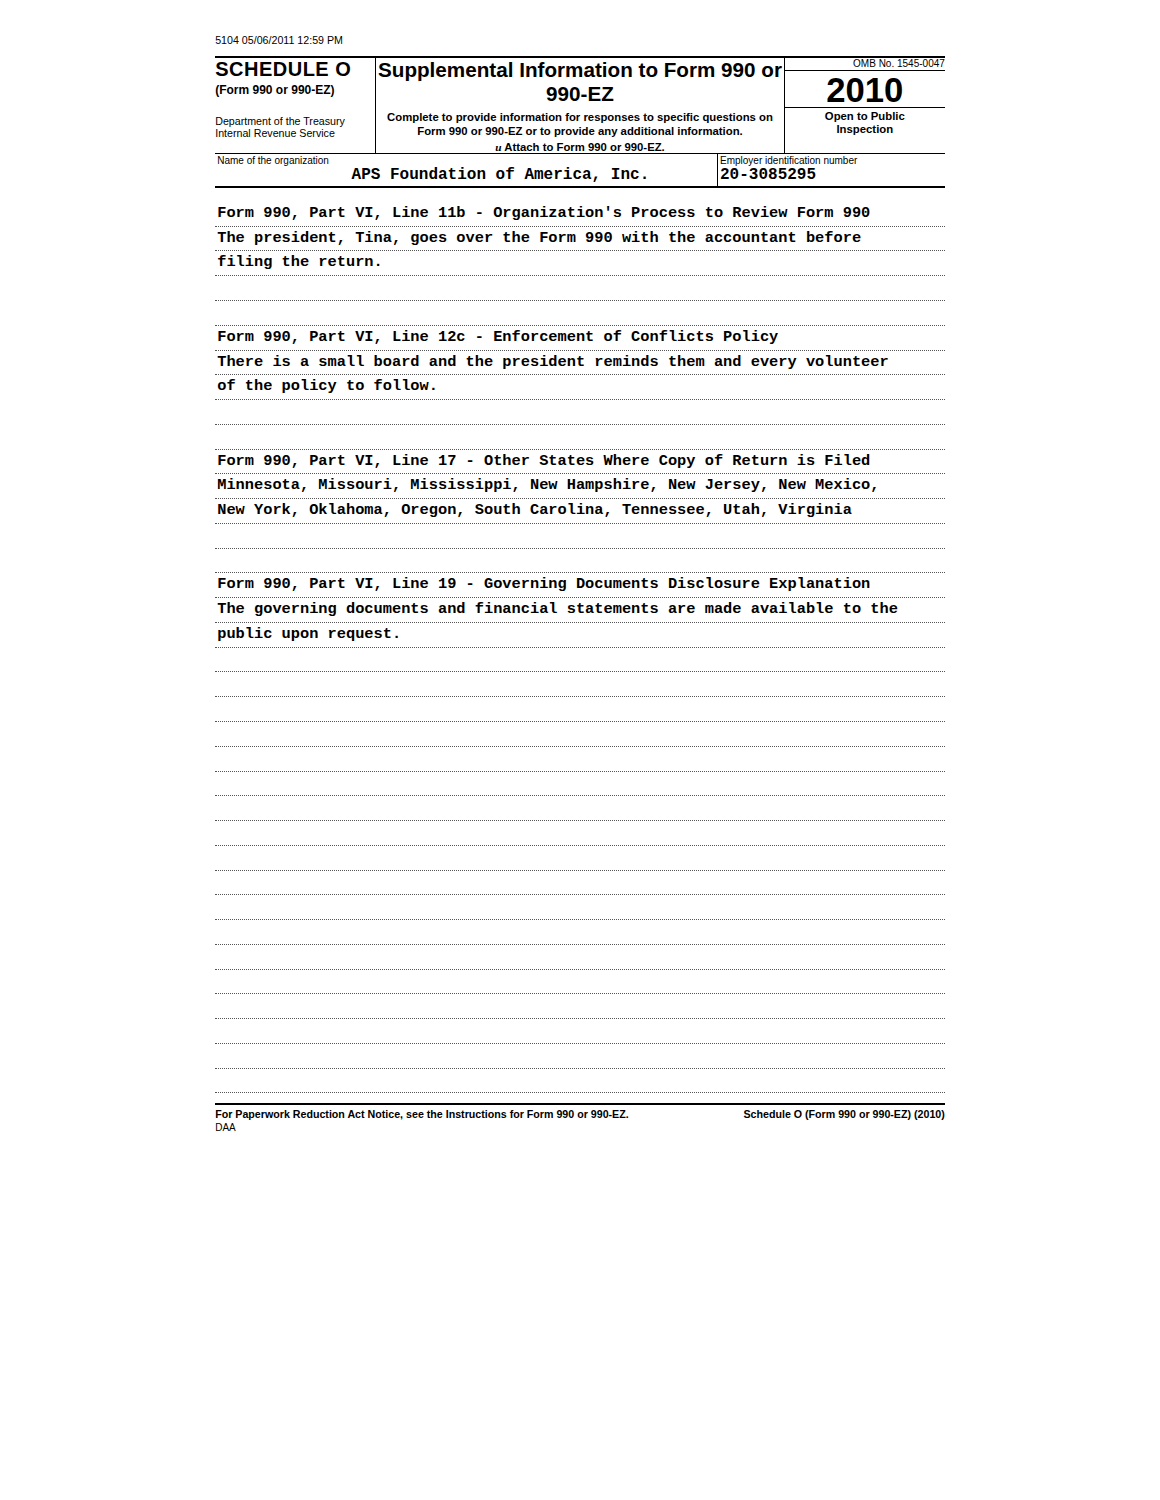5104 05/06/2011 12:59 PM
| SCHEDULE O (Form 990 or 990-EZ) Department of the Treasury Internal Revenue Service | Supplemental Information to Form 990 or 990-EZ Complete to provide information for responses to specific questions on Form 990 or 990-EZ or to provide any additional information. u Attach to Form 990 or 990-EZ. | OMB No. 1545-0047 2010 Open to Public Inspection |
| Name of the organization APS Foundation of America, Inc. | Employer identification number 20-3085295 |
Form 990, Part VI, Line 11b - Organization's Process to Review Form 990
The president, Tina, goes over the Form 990 with the accountant before
filing the return.
Form 990, Part VI, Line 12c - Enforcement of Conflicts Policy
There is a small board and the president reminds them and every volunteer
of the policy to follow.
Form 990, Part VI, Line 17 - Other States Where Copy of Return is Filed
Minnesota, Missouri, Mississippi, New Hampshire, New Jersey, New Mexico,
New York, Oklahoma, Oregon, South Carolina, Tennessee, Utah, Virginia
Form 990, Part VI, Line 19 - Governing Documents Disclosure Explanation
The governing documents and financial statements are made available to the
public upon request.
For Paperwork Reduction Act Notice, see the Instructions for Form 990 or 990-EZ.
Schedule O (Form 990 or 990-EZ) (2010)
DAA